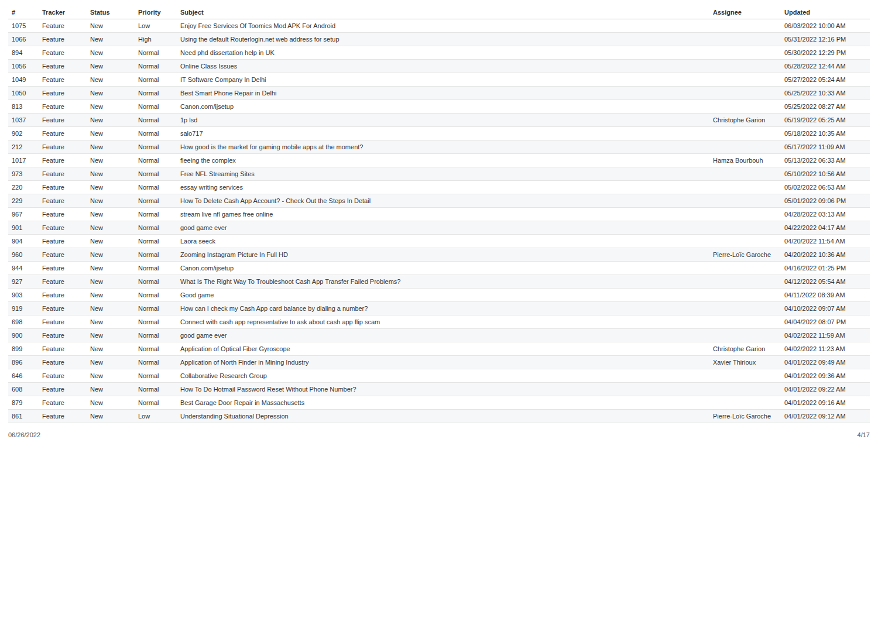| # | Tracker | Status | Priority | Subject | Assignee | Updated |
| --- | --- | --- | --- | --- | --- | --- |
| 1075 | Feature | New | Low | Enjoy Free Services Of Toomics Mod APK For Android | | 06/03/2022 10:00 AM |
| 1066 | Feature | New | High | Using the default Routerlogin.net web address for setup | | 05/31/2022 12:16 PM |
| 894 | Feature | New | Normal | Need phd dissertation help in UK | | 05/30/2022 12:29 PM |
| 1056 | Feature | New | Normal | Online Class Issues | | 05/28/2022 12:44 AM |
| 1049 | Feature | New | Normal | IT Software Company In Delhi | | 05/27/2022 05:24 AM |
| 1050 | Feature | New | Normal | Best Smart Phone Repair in Delhi | | 05/25/2022 10:33 AM |
| 813 | Feature | New | Normal | Canon.com/ijsetup | | 05/25/2022 08:27 AM |
| 1037 | Feature | New | Normal | 1p lsd | Christophe Garion | 05/19/2022 05:25 AM |
| 902 | Feature | New | Normal | salo717 | | 05/18/2022 10:35 AM |
| 212 | Feature | New | Normal | How good is the market for gaming mobile apps at the moment? | | 05/17/2022 11:09 AM |
| 1017 | Feature | New | Normal | fleeing the complex | Hamza Bourbouh | 05/13/2022 06:33 AM |
| 973 | Feature | New | Normal | Free NFL Streaming Sites | | 05/10/2022 10:56 AM |
| 220 | Feature | New | Normal | essay writing services | | 05/02/2022 06:53 AM |
| 229 | Feature | New | Normal | How To Delete Cash App Account? - Check Out the Steps In Detail | | 05/01/2022 09:06 PM |
| 967 | Feature | New | Normal | stream live nfl games free online | | 04/28/2022 03:13 AM |
| 901 | Feature | New | Normal | good game ever | | 04/22/2022 04:17 AM |
| 904 | Feature | New | Normal | Laora seeck | | 04/20/2022 11:54 AM |
| 960 | Feature | New | Normal | Zooming Instagram Picture In Full HD | Pierre-Loïc Garoche | 04/20/2022 10:36 AM |
| 944 | Feature | New | Normal | Canon.com/ijsetup | | 04/16/2022 01:25 PM |
| 927 | Feature | New | Normal | What Is The Right Way To Troubleshoot Cash App Transfer Failed Problems? | | 04/12/2022 05:54 AM |
| 903 | Feature | New | Normal | Good game | | 04/11/2022 08:39 AM |
| 919 | Feature | New | Normal | How can I check my Cash App card balance by dialing a number? | | 04/10/2022 09:07 AM |
| 698 | Feature | New | Normal | Connect with cash app representative to ask about cash app flip scam | | 04/04/2022 08:07 PM |
| 900 | Feature | New | Normal | good game ever | | 04/02/2022 11:59 AM |
| 899 | Feature | New | Normal | Application of Optical Fiber Gyroscope | Christophe Garion | 04/02/2022 11:23 AM |
| 896 | Feature | New | Normal | Application of North Finder in Mining Industry | Xavier Thirioux | 04/01/2022 09:49 AM |
| 646 | Feature | New | Normal | Collaborative Research Group | | 04/01/2022 09:36 AM |
| 608 | Feature | New | Normal | How To Do Hotmail Password Reset Without Phone Number? | | 04/01/2022 09:22 AM |
| 879 | Feature | New | Normal | Best Garage Door Repair in Massachusetts | | 04/01/2022 09:16 AM |
| 861 | Feature | New | Low | Understanding Situational Depression | Pierre-Loïc Garoche | 04/01/2022 09:12 AM |
06/26/2022 4/17